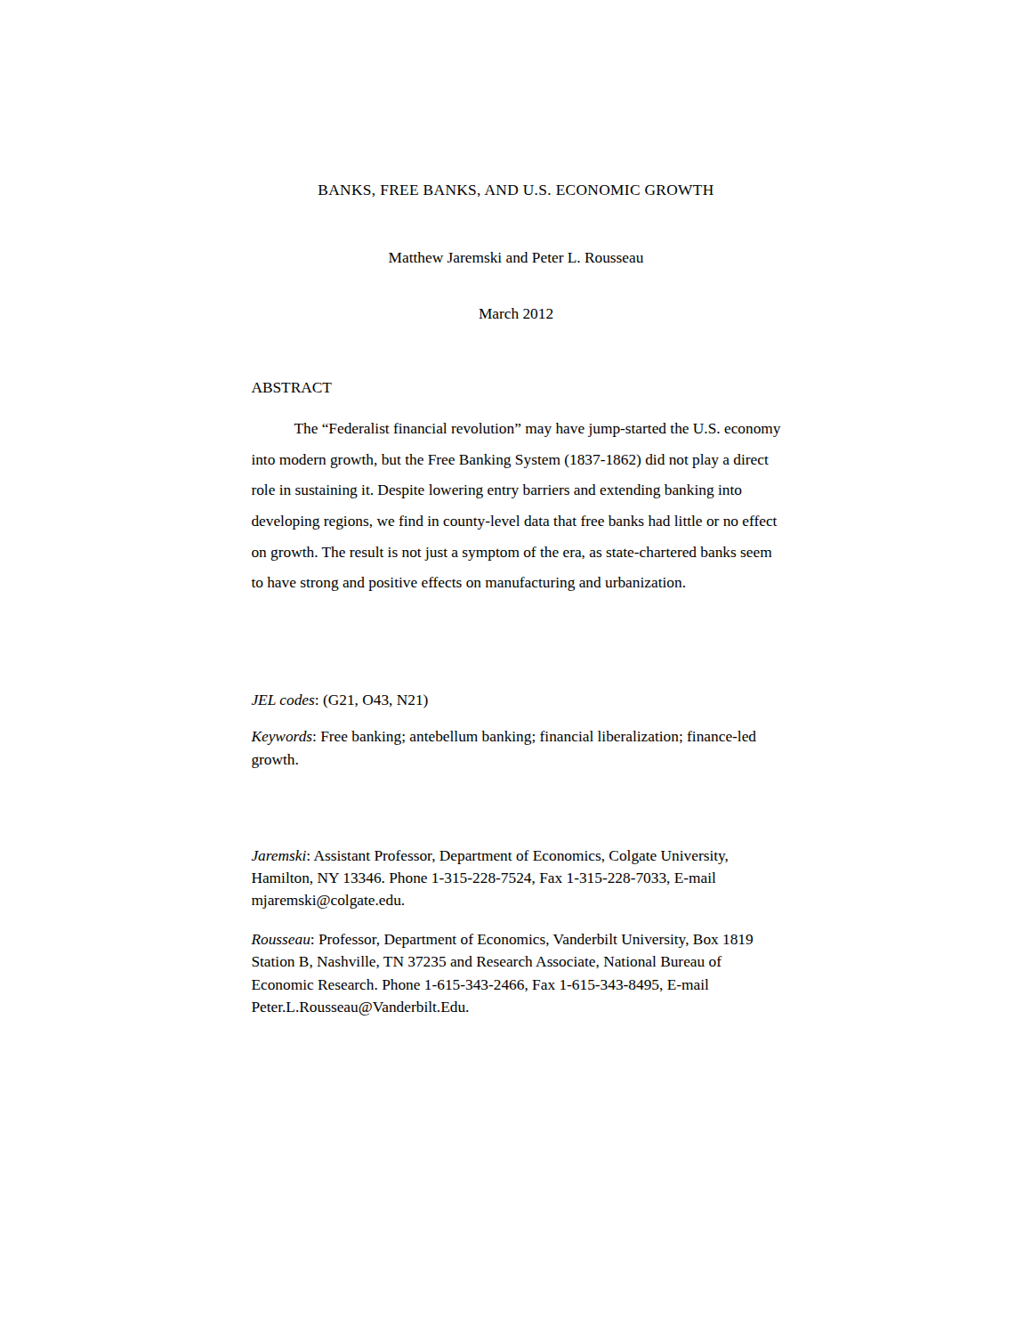BANKS, FREE BANKS, AND U.S. ECONOMIC GROWTH
Matthew Jaremski and Peter L. Rousseau
March 2012
ABSTRACT
The “Federalist financial revolution” may have jump-started the U.S. economy into modern growth, but the Free Banking System (1837-1862) did not play a direct role in sustaining it. Despite lowering entry barriers and extending banking into developing regions, we find in county-level data that free banks had little or no effect on growth. The result is not just a symptom of the era, as state-chartered banks seem to have strong and positive effects on manufacturing and urbanization.
JEL codes: (G21, O43, N21)
Keywords: Free banking; antebellum banking; financial liberalization; finance-led growth.
Jaremski: Assistant Professor, Department of Economics, Colgate University, Hamilton, NY 13346. Phone 1-315-228-7524, Fax 1-315-228-7033, E-mail mjaremski@colgate.edu.
Rousseau: Professor, Department of Economics, Vanderbilt University, Box 1819 Station B, Nashville, TN 37235 and Research Associate, National Bureau of Economic Research. Phone 1-615-343-2466, Fax 1-615-343-8495, E-mail Peter.L.Rousseau@Vanderbilt.Edu.